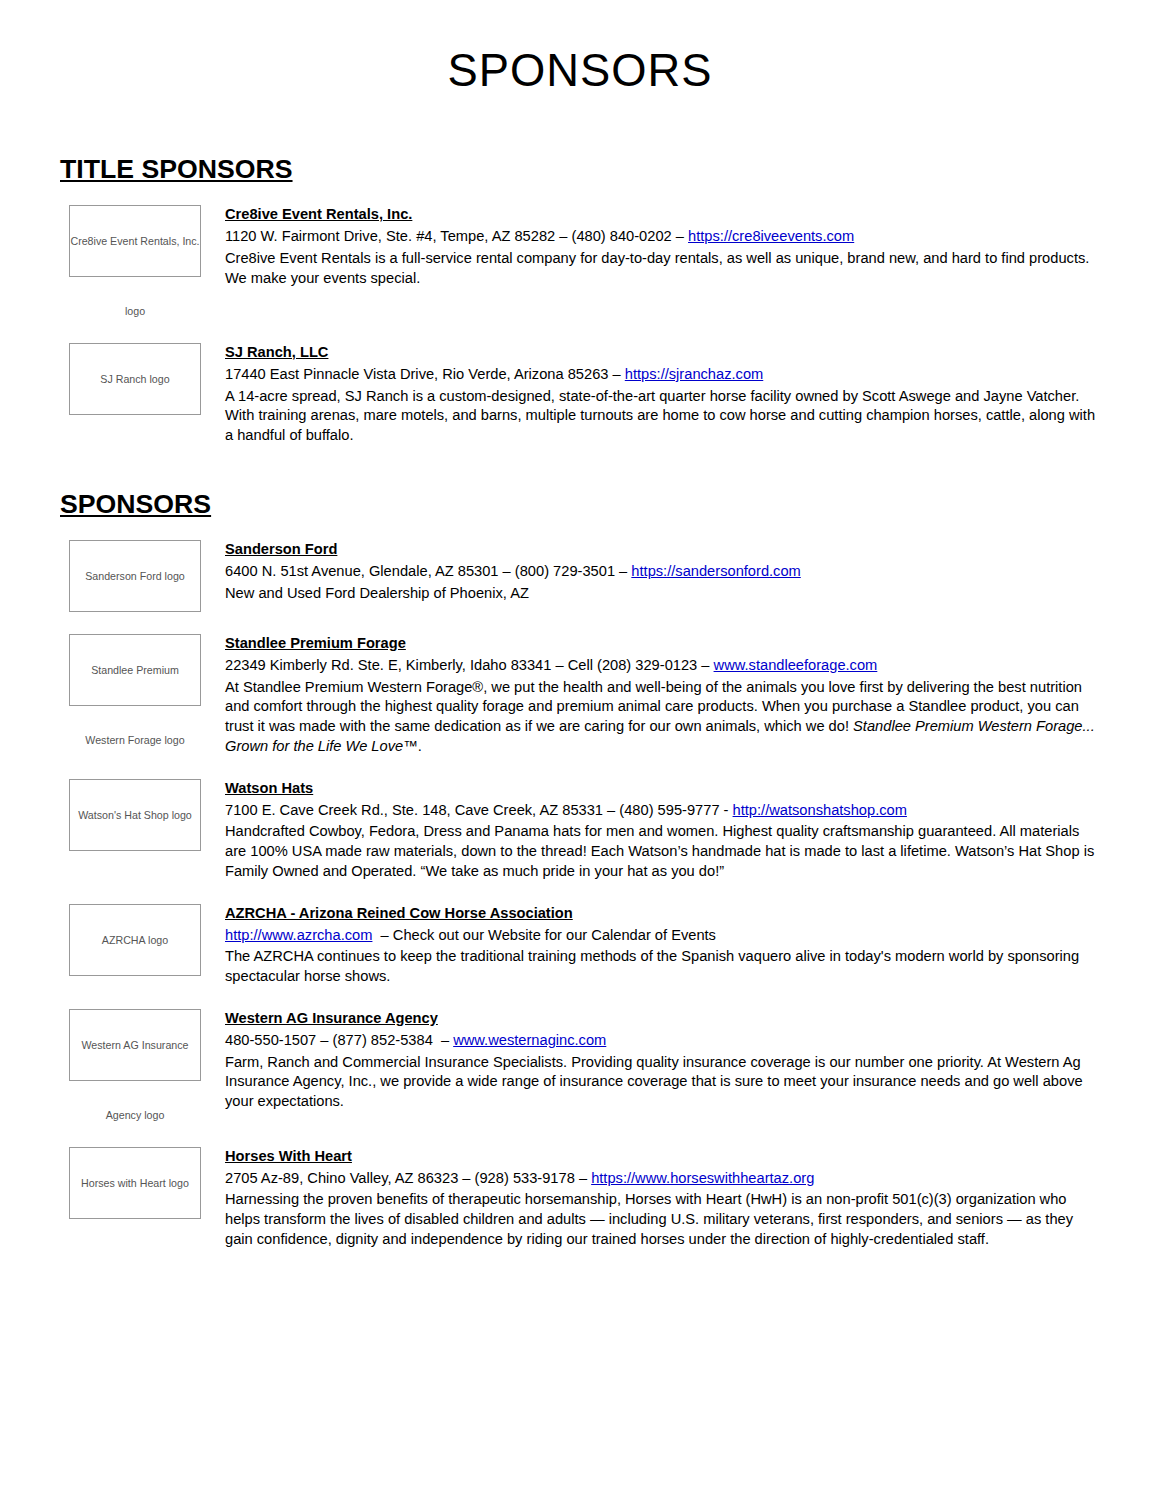SPONSORS
TITLE SPONSORS
Cre8ive Event Rentals, Inc. logo
Cre8ive Event Rentals, Inc.
1120 W. Fairmont Drive, Ste. #4, Tempe, AZ 85282 – (480) 840-0202 – https://cre8iveevents.com
Cre8ive Event Rentals is a full-service rental company for day-to-day rentals, as well as unique, brand new, and hard to find products. We make your events special.
SJ Ranch logo
SJ Ranch, LLC
17440 East Pinnacle Vista Drive, Rio Verde, Arizona 85263 – https://sjranchaz.com
A 14-acre spread, SJ Ranch is a custom-designed, state-of-the-art quarter horse facility owned by Scott Aswege and Jayne Vatcher. With training arenas, mare motels, and barns, multiple turnouts are home to cow horse and cutting champion horses, cattle, along with a handful of buffalo.
SPONSORS
Sanderson Ford logo
Sanderson Ford
6400 N. 51st Avenue, Glendale, AZ 85301 – (800) 729-3501 – https://sandersonford.com
New and Used Ford Dealership of Phoenix, AZ
Standlee Premium Western Forage logo
Standlee Premium Forage
22349 Kimberly Rd. Ste. E, Kimberly, Idaho 83341 – Cell (208) 329-0123 – www.standleeforage.com
At Standlee Premium Western Forage®, we put the health and well-being of the animals you love first by delivering the best nutrition and comfort through the highest quality forage and premium animal care products. When you purchase a Standlee product, you can trust it was made with the same dedication as if we are caring for our own animals, which we do! Standlee Premium Western Forage... Grown for the Life We Love™.
Watson's Hat Shop logo
Watson Hats
7100 E. Cave Creek Rd., Ste. 148, Cave Creek, AZ 85331 – (480) 595-9777 - http://watsonshatshop.com
Handcrafted Cowboy, Fedora, Dress and Panama hats for men and women. Highest quality craftsmanship guaranteed. All materials are 100% USA made raw materials, down to the thread! Each Watson’s handmade hat is made to last a lifetime. Watson’s Hat Shop is Family Owned and Operated. “We take as much pride in your hat as you do!”
AZRCHA logo
AZRCHA - Arizona Reined Cow Horse Association
http://www.azrcha.com – Check out our Website for our Calendar of Events
The AZRCHA continues to keep the traditional training methods of the Spanish vaquero alive in today's modern world by sponsoring spectacular horse shows.
Western AG Insurance Agency logo
Western AG Insurance Agency
480-550-1507 – (877) 852-5384 – www.westernaginc.com
Farm, Ranch and Commercial Insurance Specialists. Providing quality insurance coverage is our number one priority. At Western Ag Insurance Agency, Inc., we provide a wide range of insurance coverage that is sure to meet your insurance needs and go well above your expectations.
Horses with Heart logo
Horses With Heart
2705 Az-89, Chino Valley, AZ 86323 – (928) 533-9178 – https://www.horseswithheartaz.org
Harnessing the proven benefits of therapeutic horsemanship, Horses with Heart (HwH) is an non-profit 501(c)(3) organization who helps transform the lives of disabled children and adults — including U.S. military veterans, first responders, and seniors — as they gain confidence, dignity and independence by riding our trained horses under the direction of highly-credentialed staff.